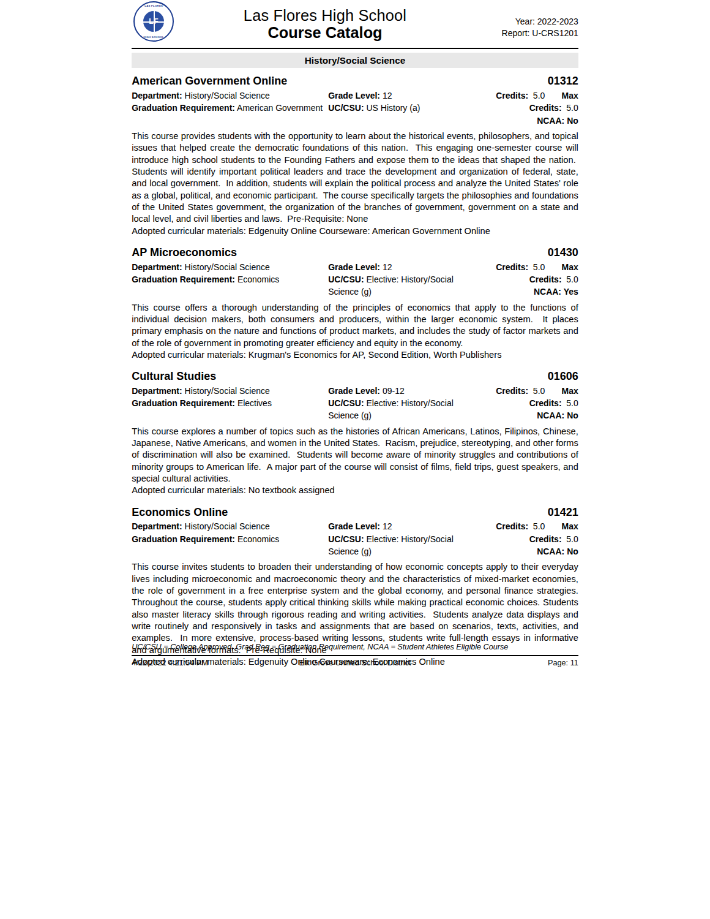LAS FLORES
LF
HIGH SCHOOL
Las Flores High School
Course Catalog
Year: 2022-2023
Report: U-CRS1201
History/Social Science
American Government Online
01312
Department: History/Social Science
Graduation Requirement: American Government
Grade Level: 12
UC/CSU: US History (a)
Credits: 5.0 Max Credits: 5.0
NCAA: No
This course provides students with the opportunity to learn about the historical events, philosophers, and topical issues that helped create the democratic foundations of this nation. This engaging one-semester course will introduce high school students to the Founding Fathers and expose them to the ideas that shaped the nation. Students will identify important political leaders and trace the development and organization of federal, state, and local government. In addition, students will explain the political process and analyze the United States' role as a global, political, and economic participant. The course specifically targets the philosophies and foundations of the United States government, the organization of the branches of government, government on a state and local level, and civil liberties and laws. Pre-Requisite: None
Adopted curricular materials: Edgenuity Online Courseware: American Government Online
AP Microeconomics
01430
Department: History/Social Science
Graduation Requirement: Economics
Grade Level: 12
UC/CSU: Elective: History/Social Science (g)
Credits: 5.0 Max Credits: 5.0
NCAA: Yes
This course offers a thorough understanding of the principles of economics that apply to the functions of individual decision makers, both consumers and producers, within the larger economic system. It places primary emphasis on the nature and functions of product markets, and includes the study of factor markets and of the role of government in promoting greater efficiency and equity in the economy.
Adopted curricular materials: Krugman's Economics for AP, Second Edition, Worth Publishers
Cultural Studies
01606
Department: History/Social Science
Graduation Requirement: Electives
Grade Level: 09-12
UC/CSU: Elective: History/Social Science (g)
Credits: 5.0 Max Credits: 5.0
NCAA: No
This course explores a number of topics such as the histories of African Americans, Latinos, Filipinos, Chinese, Japanese, Native Americans, and women in the United States. Racism, prejudice, stereotyping, and other forms of discrimination will also be examined. Students will become aware of minority struggles and contributions of minority groups to American life. A major part of the course will consist of films, field trips, guest speakers, and special cultural activities.
Adopted curricular materials: No textbook assigned
Economics Online
01421
Department: History/Social Science
Graduation Requirement: Economics
Grade Level: 12
UC/CSU: Elective: History/Social Science (g)
Credits: 5.0 Max Credits: 5.0
NCAA: No
This course invites students to broaden their understanding of how economic concepts apply to their everyday lives including microeconomic and macroeconomic theory and the characteristics of mixed-market economies, the role of government in a free enterprise system and the global economy, and personal finance strategies. Throughout the course, students apply critical thinking skills while making practical economic choices. Students also master literacy skills through rigorous reading and writing activities. Students analyze data displays and write routinely and responsively in tasks and assignments that are based on scenarios, texts, activities, and examples. In more extensive, process-based writing lessons, students write full-length essays in informative and argumentative formats. Pre-Requisite: None
Adopted curricular materials: Edgenuity Online Courseware: Economics Online
UC/CSU = College Approved, Grad Req = Graduation Requirement, NCAA = Student Athletes Eligible Course
4/22/2022 4:21:54 PM
Elk Grove Unified School District
Page: 11